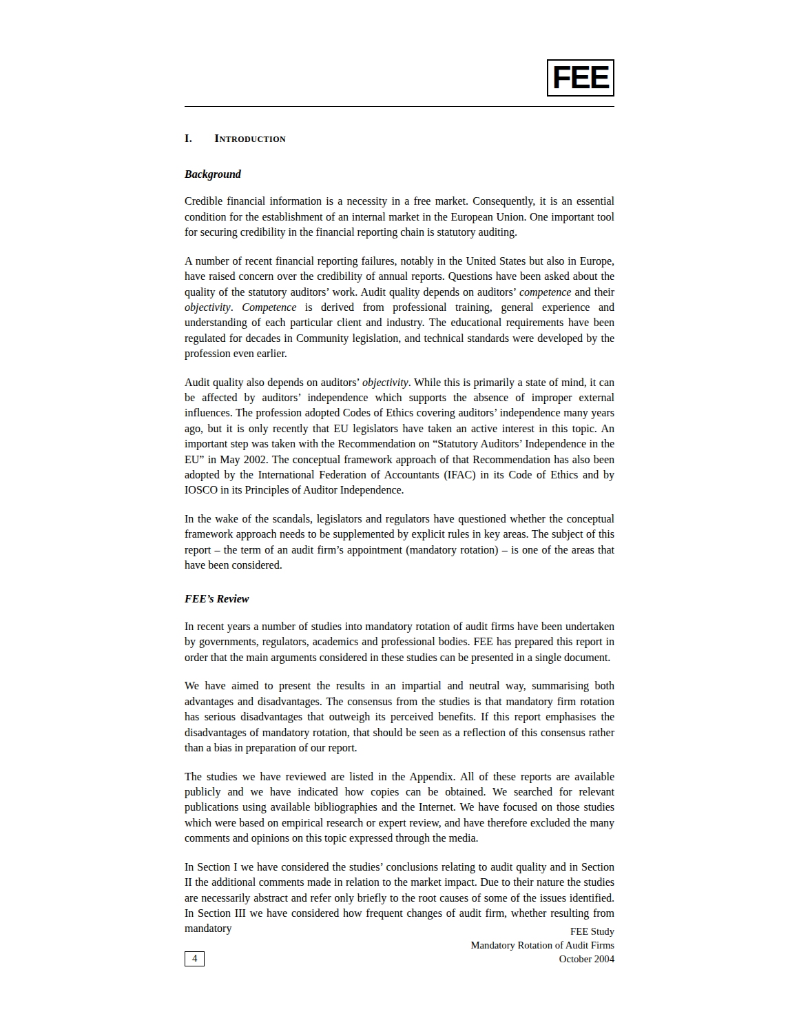FEE
I. Introduction
Background
Credible financial information is a necessity in a free market. Consequently, it is an essential condition for the establishment of an internal market in the European Union. One important tool for securing credibility in the financial reporting chain is statutory auditing.
A number of recent financial reporting failures, notably in the United States but also in Europe, have raised concern over the credibility of annual reports. Questions have been asked about the quality of the statutory auditors’ work. Audit quality depends on auditors’ competence and their objectivity. Competence is derived from professional training, general experience and understanding of each particular client and industry. The educational requirements have been regulated for decades in Community legislation, and technical standards were developed by the profession even earlier.
Audit quality also depends on auditors’ objectivity. While this is primarily a state of mind, it can be affected by auditors’ independence which supports the absence of improper external influences. The profession adopted Codes of Ethics covering auditors’ independence many years ago, but it is only recently that EU legislators have taken an active interest in this topic. An important step was taken with the Recommendation on “Statutory Auditors’ Independence in the EU” in May 2002. The conceptual framework approach of that Recommendation has also been adopted by the International Federation of Accountants (IFAC) in its Code of Ethics and by IOSCO in its Principles of Auditor Independence.
In the wake of the scandals, legislators and regulators have questioned whether the conceptual framework approach needs to be supplemented by explicit rules in key areas. The subject of this report – the term of an audit firm’s appointment (mandatory rotation) – is one of the areas that have been considered.
FEE’s Review
In recent years a number of studies into mandatory rotation of audit firms have been undertaken by governments, regulators, academics and professional bodies. FEE has prepared this report in order that the main arguments considered in these studies can be presented in a single document.
We have aimed to present the results in an impartial and neutral way, summarising both advantages and disadvantages. The consensus from the studies is that mandatory firm rotation has serious disadvantages that outweigh its perceived benefits. If this report emphasises the disadvantages of mandatory rotation, that should be seen as a reflection of this consensus rather than a bias in preparation of our report.
The studies we have reviewed are listed in the Appendix. All of these reports are available publicly and we have indicated how copies can be obtained. We searched for relevant publications using available bibliographies and the Internet. We have focused on those studies which were based on empirical research or expert review, and have therefore excluded the many comments and opinions on this topic expressed through the media.
In Section I we have considered the studies’ conclusions relating to audit quality and in Section II the additional comments made in relation to the market impact. Due to their nature the studies are necessarily abstract and refer only briefly to the root causes of some of the issues identified. In Section III we have considered how frequent changes of audit firm, whether resulting from mandatory
4
FEE Study
Mandatory Rotation of Audit Firms
October 2004